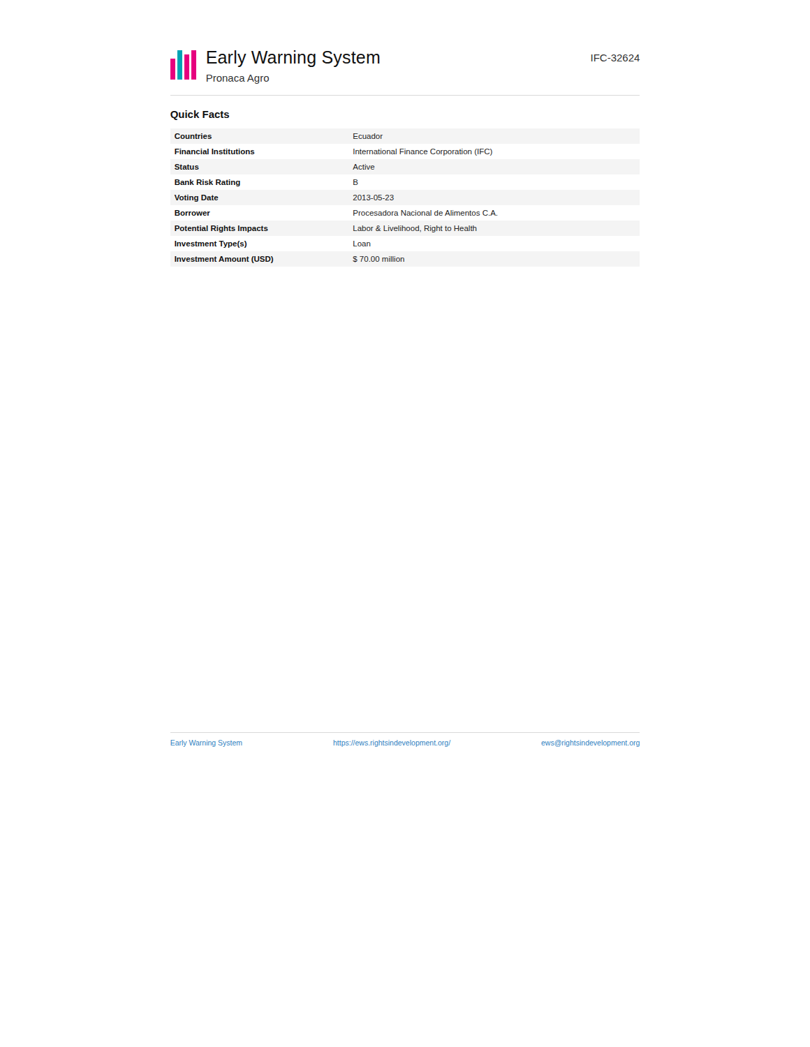Early Warning System
Pronaca Agro
IFC-32624
Quick Facts
| Countries | Ecuador |
| Financial Institutions | International Finance Corporation (IFC) |
| Status | Active |
| Bank Risk Rating | B |
| Voting Date | 2013-05-23 |
| Borrower | Procesadora Nacional de Alimentos C.A. |
| Potential Rights Impacts | Labor & Livelihood, Right to Health |
| Investment Type(s) | Loan |
| Investment Amount (USD) | $ 70.00 million |
Early Warning System
https://ews.rightsindevelopment.org/
ews@rightsindevelopment.org